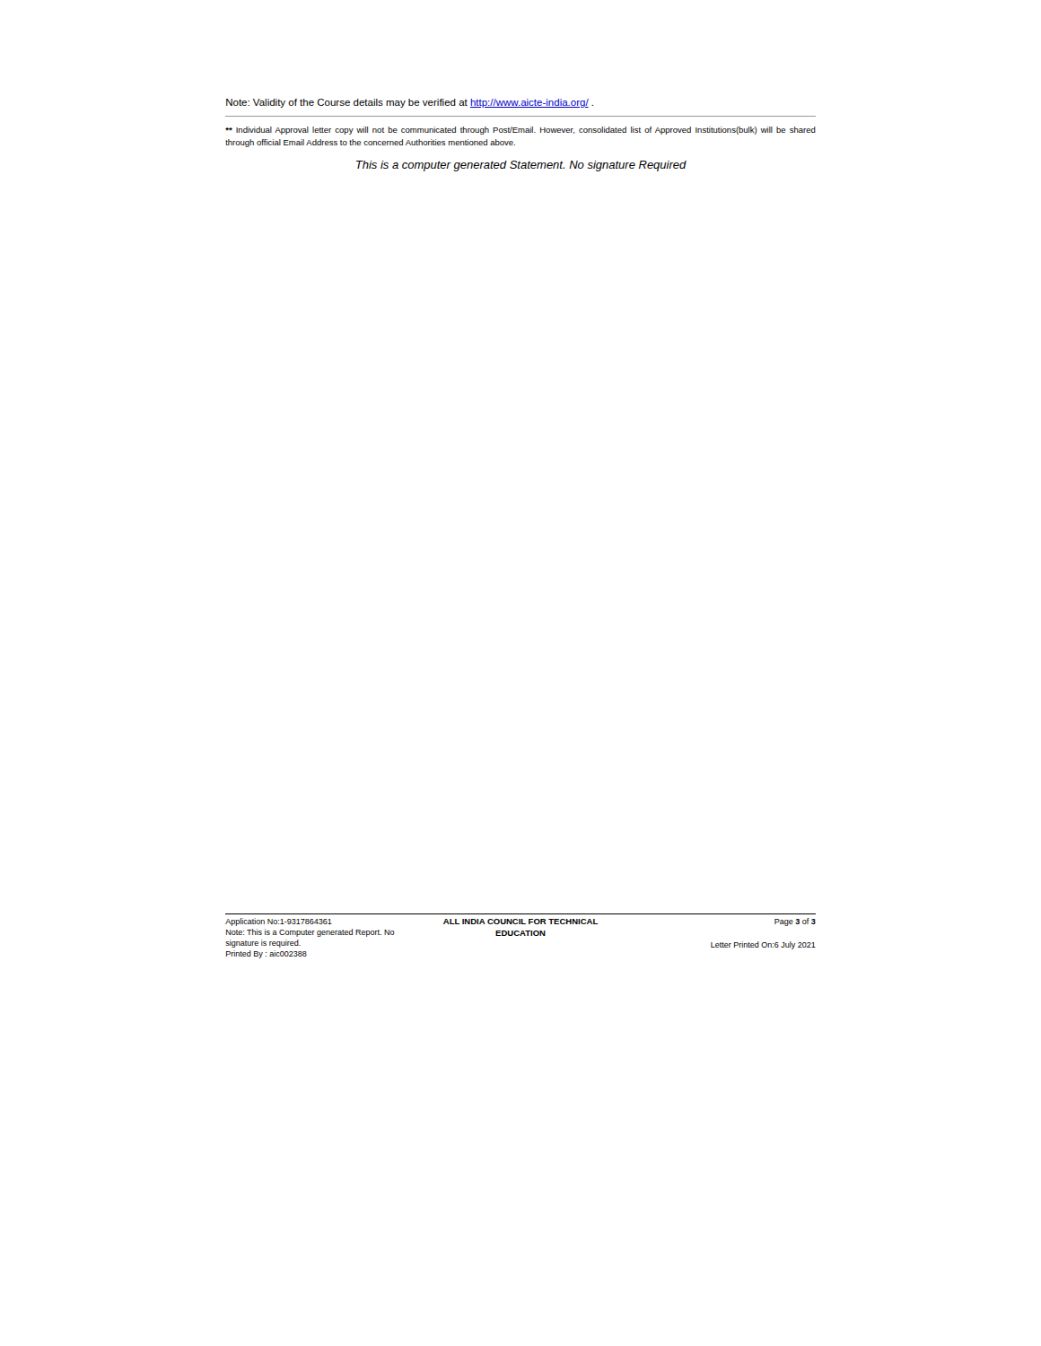Note: Validity of the Course details may be verified at http://www.aicte-india.org/ .
** Individual Approval letter copy will not be communicated through Post/Email. However, consolidated list of Approved Institutions(bulk) will be shared through official Email Address to the concerned Authorities mentioned above.
This is a computer generated Statement. No signature Required
Application No:1-9317864361 Note: This is a Computer generated Report. No signature is required. Printed By : aic002388
ALL INDIA COUNCIL FOR TECHNICAL EDUCATION
Page 3 of 3 Letter Printed On:6 July 2021